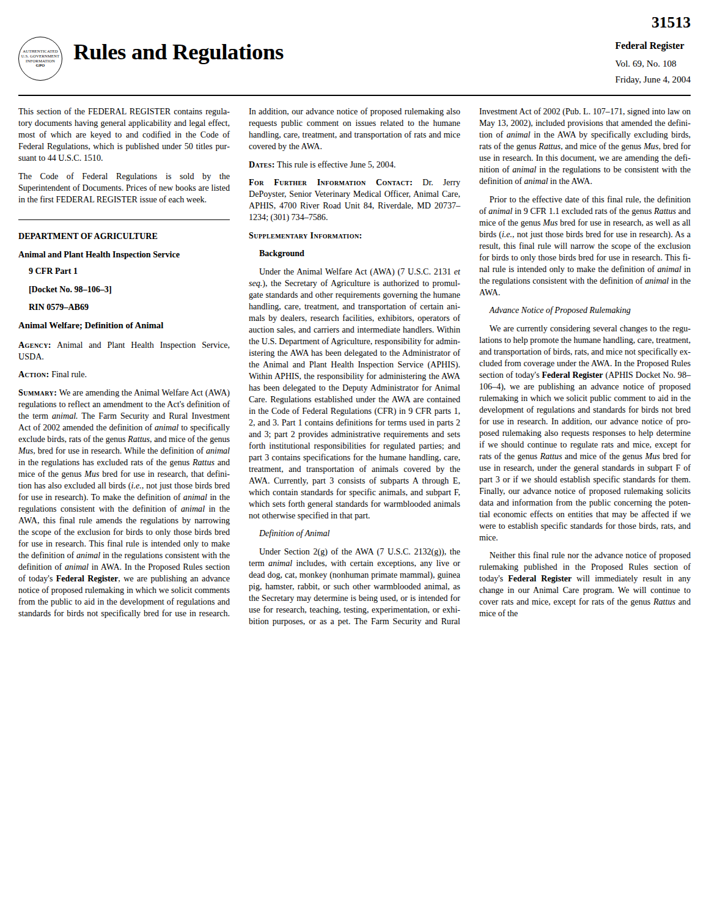31513
AUTHENTICATED
U.S. GOVERNMENT
INFORMATION
GPO
Rules and Regulations
Federal Register
Vol. 69, No. 108
Friday, June 4, 2004
This section of the FEDERAL REGISTER contains regulatory documents having general applicability and legal effect, most of which are keyed to and codified in the Code of Federal Regulations, which is published under 50 titles pursuant to 44 U.S.C. 1510.
The Code of Federal Regulations is sold by the Superintendent of Documents. Prices of new books are listed in the first FEDERAL REGISTER issue of each week.
Department of Agriculture
Animal and Plant Health Inspection Service
9 CFR Part 1
[Docket No. 98–106–3]
RIN 0579–AB69
Animal Welfare; Definition of Animal
Agency: Animal and Plant Health Inspection Service, USDA.
Action: Final rule.
Summary: We are amending the Animal Welfare Act (AWA) regulations to reflect an amendment to the Act's definition of the term animal. The Farm Security and Rural Investment Act of 2002 amended the definition of animal to specifically exclude birds, rats of the genus Rattus, and mice of the genus Mus, bred for use in research. While the definition of animal in the regulations has excluded rats of the genus Rattus and mice of the genus Mus bred for use in research, that definition has also excluded all birds (i.e., not just those birds bred for use in research). To make the definition of animal in the regulations consistent with the definition of animal in the AWA, this final rule amends the regulations by narrowing the scope of the exclusion for birds to only those birds bred for use in research. This final rule is intended only to make the definition of animal in the regulations consistent with the definition of animal in AWA. In the Proposed Rules section of today's Federal Register, we are publishing an advance notice of proposed rulemaking in which we solicit comments from the public to aid in the development of regulations and standards for birds not specifically bred for use in research. In addition, our advance notice of proposed rulemaking also requests public comment on issues related to the humane handling, care, treatment, and transportation of rats and mice covered by the AWA.
Dates: This rule is effective June 5, 2004.
For Further Information Contact: Dr. Jerry DePoyster, Senior Veterinary Medical Officer, Animal Care, APHIS, 4700 River Road Unit 84, Riverdale, MD 20737–1234; (301) 734–7586.
Supplementary Information:
Background
Under the Animal Welfare Act (AWA) (7 U.S.C. 2131 et seq.), the Secretary of Agriculture is authorized to promulgate standards and other requirements governing the humane handling, care, treatment, and transportation of certain animals by dealers, research facilities, exhibitors, operators of auction sales, and carriers and intermediate handlers. Within the U.S. Department of Agriculture, responsibility for administering the AWA has been delegated to the Administrator of the Animal and Plant Health Inspection Service (APHIS). Within APHIS, the responsibility for administering the AWA has been delegated to the Deputy Administrator for Animal Care. Regulations established under the AWA are contained in the Code of Federal Regulations (CFR) in 9 CFR parts 1, 2, and 3. Part 1 contains definitions for terms used in parts 2 and 3; part 2 provides administrative requirements and sets forth institutional responsibilities for regulated parties; and part 3 contains specifications for the humane handling, care, treatment, and transportation of animals covered by the AWA. Currently, part 3 consists of subparts A through E, which contain standards for specific animals, and subpart F, which sets forth general standards for warmblooded animals not otherwise specified in that part.
Definition of Animal
Under Section 2(g) of the AWA (7 U.S.C. 2132(g)), the term animal includes, with certain exceptions, any live or dead dog, cat, monkey (nonhuman primate mammal), guinea pig, hamster, rabbit, or such other warmblooded animal, as the Secretary may determine is being used, or is intended for use for research, teaching, testing, experimentation, or exhibition purposes, or as a pet. The Farm Security and Rural Investment Act of 2002 (Pub. L. 107–171, signed into law on May 13, 2002), included provisions that amended the definition of animal in the AWA by specifically excluding birds, rats of the genus Rattus, and mice of the genus Mus, bred for use in research. In this document, we are amending the definition of animal in the regulations to be consistent with the definition of animal in the AWA.
Prior to the effective date of this final rule, the definition of animal in 9 CFR 1.1 excluded rats of the genus Rattus and mice of the genus Mus bred for use in research, as well as all birds (i.e., not just those birds bred for use in research). As a result, this final rule will narrow the scope of the exclusion for birds to only those birds bred for use in research. This final rule is intended only to make the definition of animal in the regulations consistent with the definition of animal in the AWA.
Advance Notice of Proposed Rulemaking
We are currently considering several changes to the regulations to help promote the humane handling, care, treatment, and transportation of birds, rats, and mice not specifically excluded from coverage under the AWA. In the Proposed Rules section of today's Federal Register (APHIS Docket No. 98–106–4), we are publishing an advance notice of proposed rulemaking in which we solicit public comment to aid in the development of regulations and standards for birds not bred for use in research. In addition, our advance notice of proposed rulemaking also requests responses to help determine if we should continue to regulate rats and mice, except for rats of the genus Rattus and mice of the genus Mus bred for use in research, under the general standards in subpart F of part 3 or if we should establish specific standards for them. Finally, our advance notice of proposed rulemaking solicits data and information from the public concerning the potential economic effects on entities that may be affected if we were to establish specific standards for those birds, rats, and mice.
Neither this final rule nor the advance notice of proposed rulemaking published in the Proposed Rules section of today's Federal Register will immediately result in any change in our Animal Care program. We will continue to cover rats and mice, except for rats of the genus Rattus and mice of the